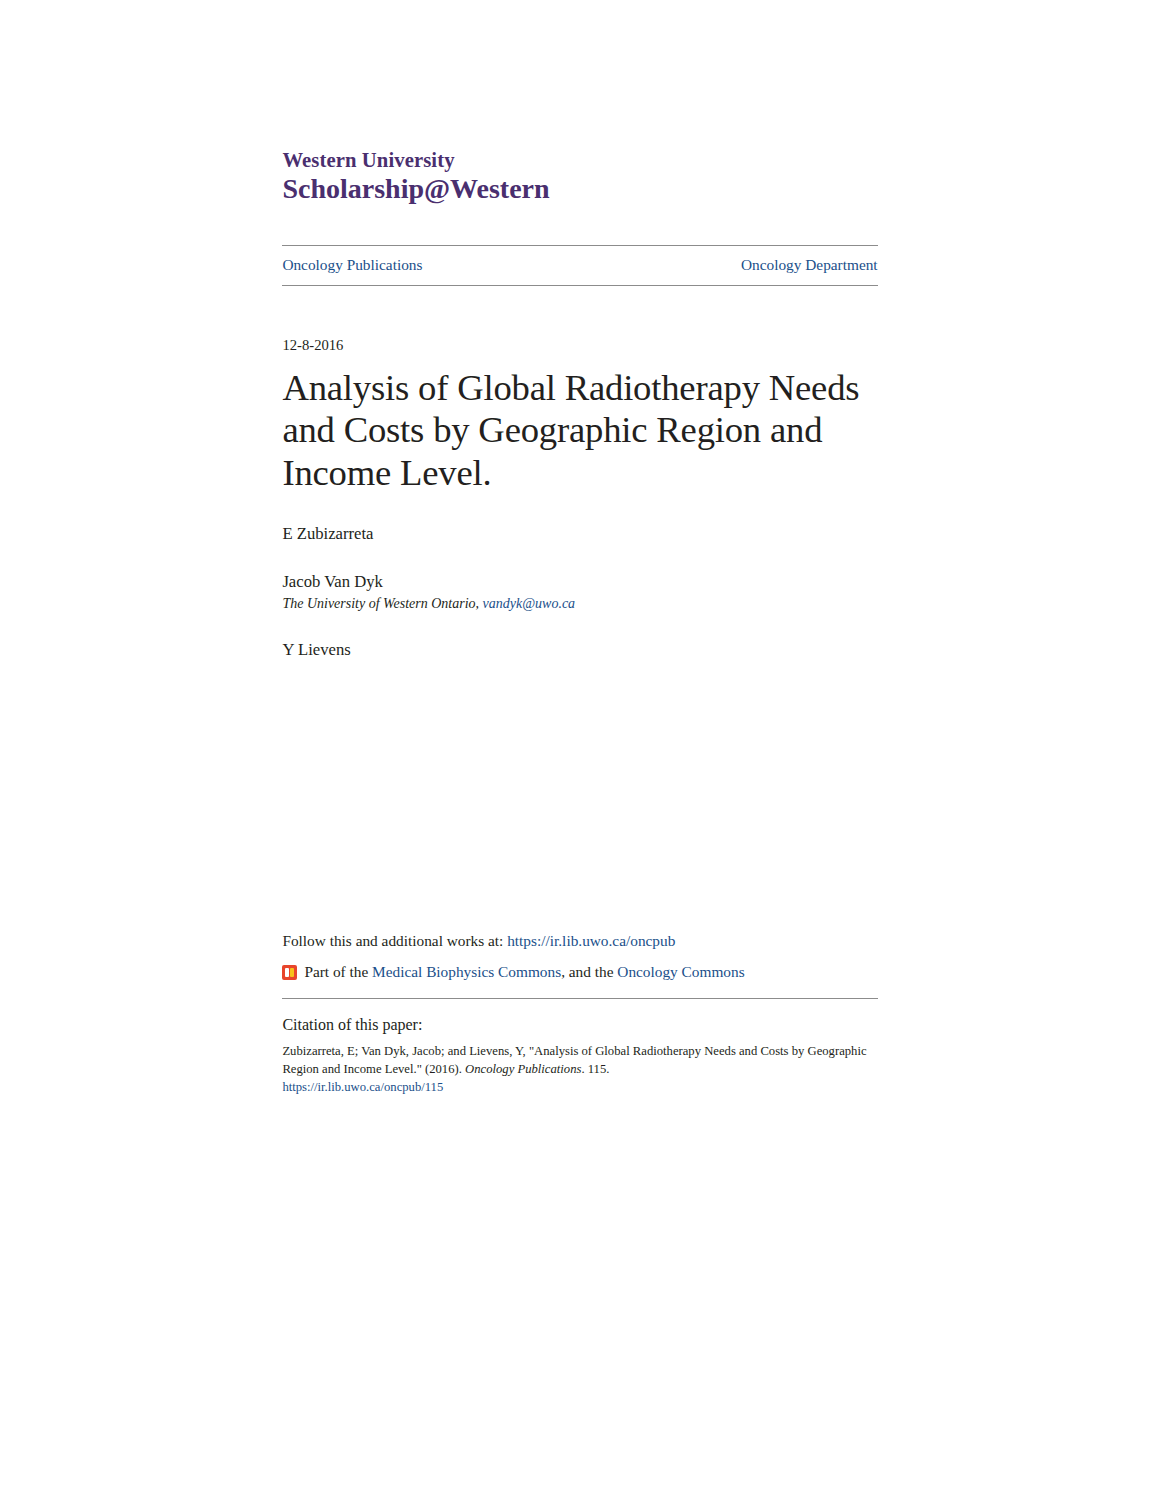Western University
Scholarship@Western
Oncology Publications
Oncology Department
12-8-2016
Analysis of Global Radiotherapy Needs and Costs by Geographic Region and Income Level.
E Zubizarreta
Jacob Van Dyk The University of Western Ontario, vandyk@uwo.ca
Y Lievens
Follow this and additional works at: https://ir.lib.uwo.ca/oncpub
Part of the Medical Biophysics Commons, and the Oncology Commons
Citation of this paper:
Zubizarreta, E; Van Dyk, Jacob; and Lievens, Y, "Analysis of Global Radiotherapy Needs and Costs by Geographic Region and Income Level." (2016). Oncology Publications. 115.
https://ir.lib.uwo.ca/oncpub/115